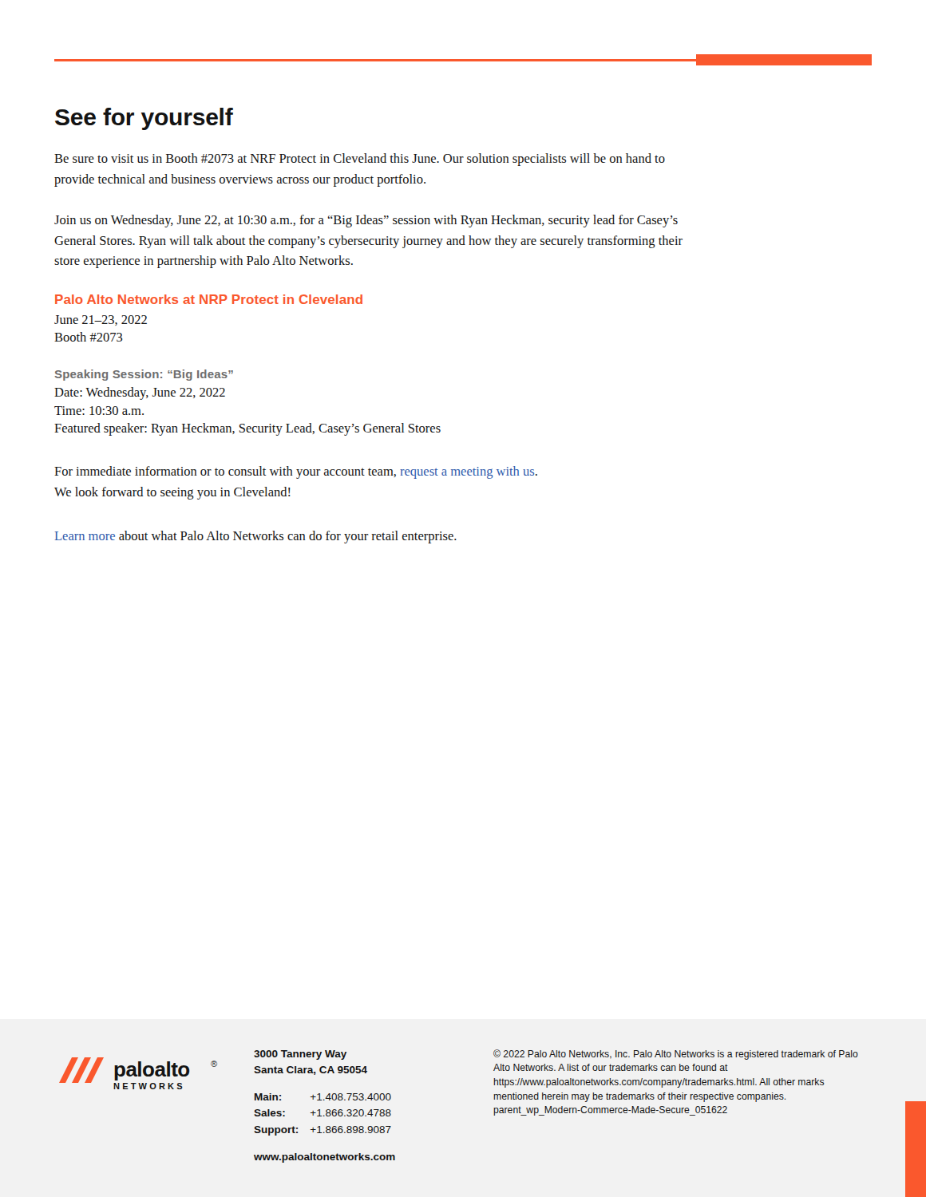See for yourself
Be sure to visit us in Booth #2073 at NRF Protect in Cleveland this June. Our solution specialists will be on hand to provide technical and business overviews across our product portfolio.
Join us on Wednesday, June 22, at 10:30 a.m., for a “Big Ideas” session with Ryan Heckman, security lead for Casey’s General Stores. Ryan will talk about the company’s cybersecurity journey and how they are securely transforming their store experience in partnership with Palo Alto Networks.
Palo Alto Networks at NRP Protect in Cleveland
June 21–23, 2022
Booth #2073
Speaking Session: “Big Ideas”
Date: Wednesday, June 22, 2022
Time: 10:30 a.m.
Featured speaker: Ryan Heckman, Security Lead, Casey’s General Stores
For immediate information or to consult with your account team, request a meeting with us.
We look forward to seeing you in Cleveland!
Learn more about what Palo Alto Networks can do for your retail enterprise.
paloalto ® NETWORKS
3000 Tannery Way
Santa Clara, CA 95054
| Main: | +1.408.753.4000 |
| Sales: | +1.866.320.4788 |
| Support: | +1.866.898.9087 |
www.paloaltonetworks.com
© 2022 Palo Alto Networks, Inc. Palo Alto Networks is a registered trademark of Palo Alto Networks. A list of our trademarks can be found at https://www.paloaltonetworks.com/company/trademarks.html. All other marks mentioned herein may be trademarks of their respective companies. parent_wp_Modern-Commerce-Made-Secure_051622